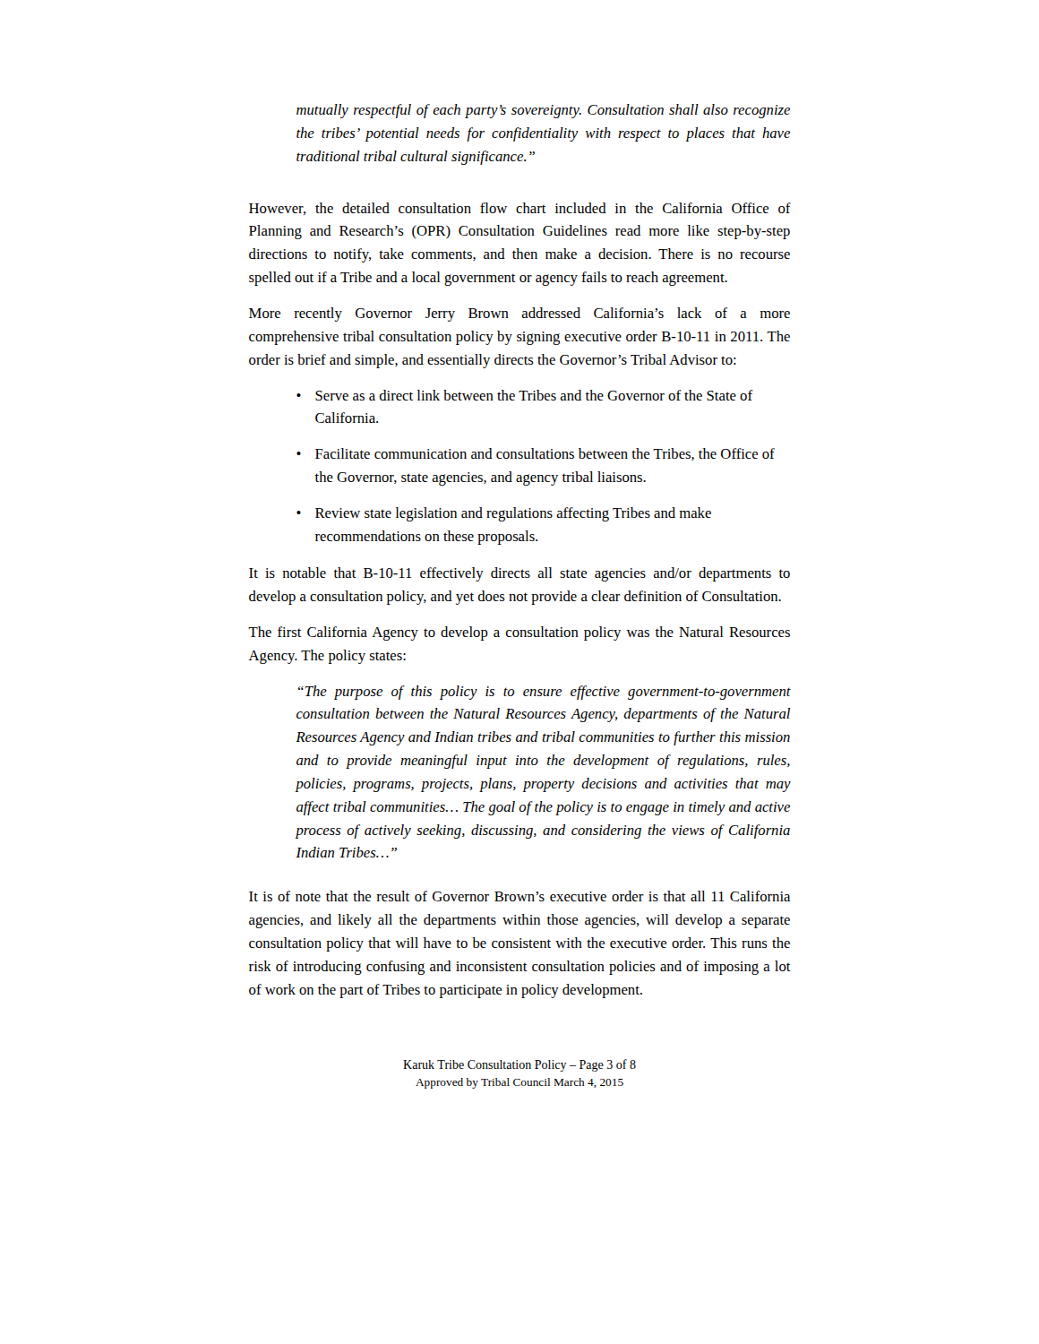mutually respectful of each party’s sovereignty. Consultation shall also recognize the tribes’ potential needs for confidentiality with respect to places that have traditional tribal cultural significance.”
However, the detailed consultation flow chart included in the California Office of Planning and Research’s (OPR) Consultation Guidelines read more like step-by-step directions to notify, take comments, and then make a decision. There is no recourse spelled out if a Tribe and a local government or agency fails to reach agreement.
More recently Governor Jerry Brown addressed California’s lack of a more comprehensive tribal consultation policy by signing executive order B-10-11 in 2011. The order is brief and simple, and essentially directs the Governor’s Tribal Advisor to:
Serve as a direct link between the Tribes and the Governor of the State of California.
Facilitate communication and consultations between the Tribes, the Office of the Governor, state agencies, and agency tribal liaisons.
Review state legislation and regulations affecting Tribes and make recommendations on these proposals.
It is notable that B-10-11 effectively directs all state agencies and/or departments to develop a consultation policy, and yet does not provide a clear definition of Consultation.
The first California Agency to develop a consultation policy was the Natural Resources Agency. The policy states:
“The purpose of this policy is to ensure effective government-to-government consultation between the Natural Resources Agency, departments of the Natural Resources Agency and Indian tribes and tribal communities to further this mission and to provide meaningful input into the development of regulations, rules, policies, programs, projects, plans, property decisions and activities that may affect tribal communities… The goal of the policy is to engage in timely and active process of actively seeking, discussing, and considering the views of California Indian Tribes…”
It is of note that the result of Governor Brown’s executive order is that all 11 California agencies, and likely all the departments within those agencies, will develop a separate consultation policy that will have to be consistent with the executive order. This runs the risk of introducing confusing and inconsistent consultation policies and of imposing a lot of work on the part of Tribes to participate in policy development.
Karuk Tribe Consultation Policy – Page 3 of 8
Approved by Tribal Council March 4, 2015